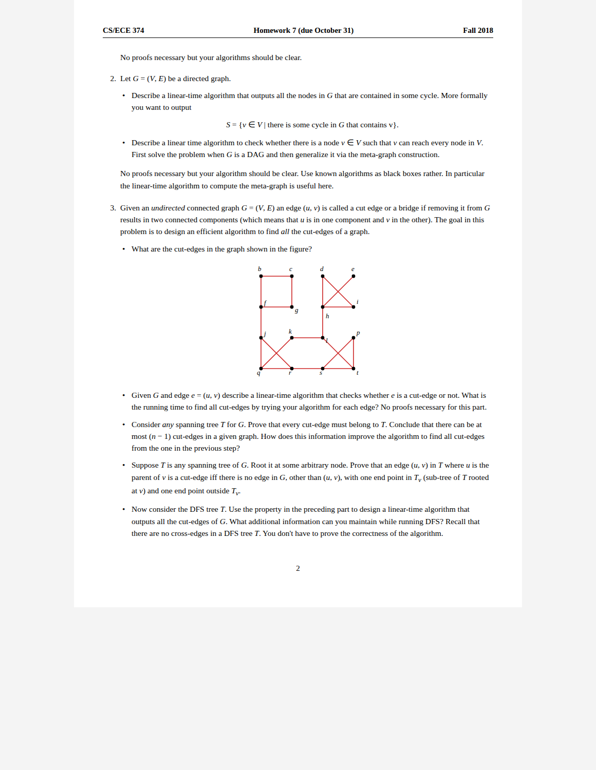CS/ECE 374 Homework 7 (due October 31) Fall 2018
No proofs necessary but your algorithms should be clear.
2. Let G = (V, E) be a directed graph.
Describe a linear-time algorithm that outputs all the nodes in G that are contained in some cycle. More formally you want to output
S = {v ∈ V | there is some cycle in G that contains v}.
Describe a linear time algorithm to check whether there is a node v ∈ V such that v can reach every node in V. First solve the problem when G is a DAG and then generalize it via the meta-graph construction.
No proofs necessary but your algorithm should be clear. Use known algorithms as black boxes rather. In particular the linear-time algorithm to compute the meta-graph is useful here.
3. Given an undirected connected graph G = (V, E) an edge (u, v) is called a cut edge or a bridge if removing it from G results in two connected components (which means that u is in one component and v in the other). The goal in this problem is to design an efficient algorithm to find all the cut-edges of a graph.
What are the cut-edges in the graph shown in the figure?
b c d e f g h i j k l p q r s t
Given G and edge e = (u, v) describe a linear-time algorithm that checks whether e is a cut-edge or not. What is the running time to find all cut-edges by trying your algorithm for each edge? No proofs necessary for this part.
Consider any spanning tree T for G. Prove that every cut-edge must belong to T. Conclude that there can be at most (n − 1) cut-edges in a given graph. How does this information improve the algorithm to find all cut-edges from the one in the previous step?
Suppose T is any spanning tree of G. Root it at some arbitrary node. Prove that an edge (u, v) in T where u is the parent of v is a cut-edge iff there is no edge in G, other than (u, v), with one end point in Tv (sub-tree of T rooted at v) and one end point outside Tv.
Now consider the DFS tree T. Use the property in the preceding part to design a linear-time algorithm that outputs all the cut-edges of G. What additional information can you maintain while running DFS? Recall that there are no cross-edges in a DFS tree T. You don't have to prove the correctness of the algorithm.
2